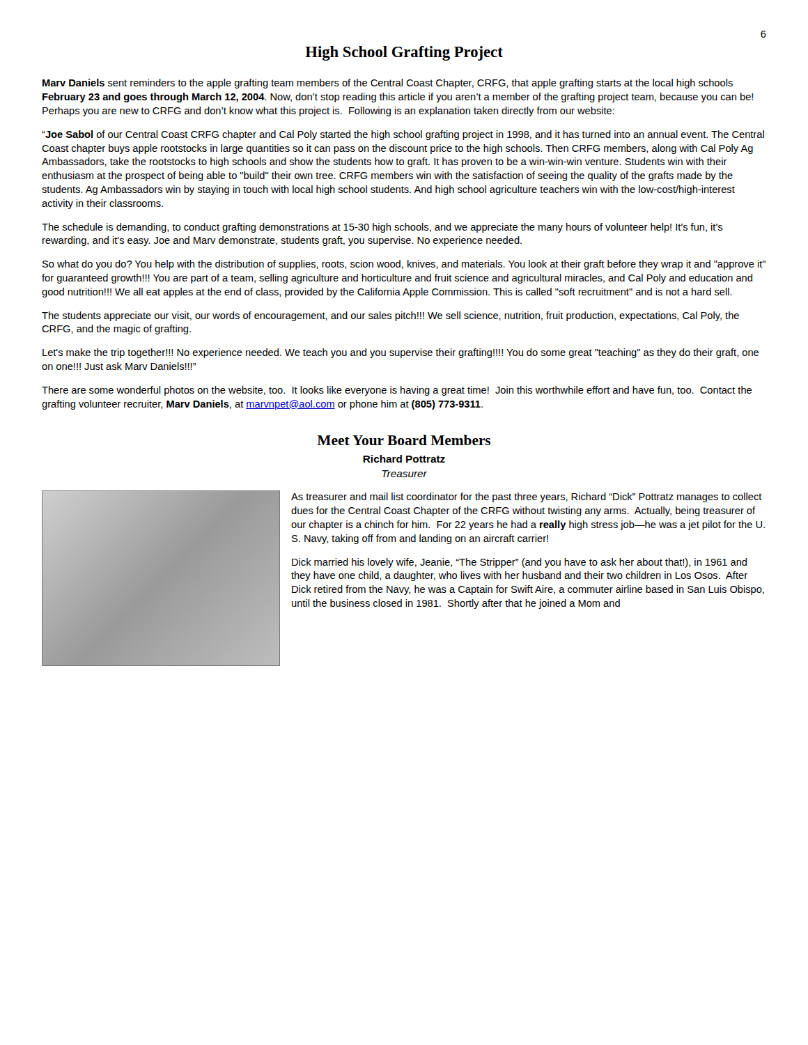6
High School Grafting Project
Marv Daniels sent reminders to the apple grafting team members of the Central Coast Chapter, CRFG, that apple grafting starts at the local high schools February 23 and goes through March 12, 2004. Now, don’t stop reading this article if you aren’t a member of the grafting project team, because you can be! Perhaps you are new to CRFG and don’t know what this project is. Following is an explanation taken directly from our website:
“Joe Sabol of our Central Coast CRFG chapter and Cal Poly started the high school grafting project in 1998, and it has turned into an annual event. The Central Coast chapter buys apple rootstocks in large quantities so it can pass on the discount price to the high schools. Then CRFG members, along with Cal Poly Ag Ambassadors, take the rootstocks to high schools and show the students how to graft. It has proven to be a win-win-win venture. Students win with their enthusiasm at the prospect of being able to "build" their own tree. CRFG members win with the satisfaction of seeing the quality of the grafts made by the students. Ag Ambassadors win by staying in touch with local high school students. And high school agriculture teachers win with the low-cost/high-interest activity in their classrooms.
The schedule is demanding, to conduct grafting demonstrations at 15-30 high schools, and we appreciate the many hours of volunteer help! It's fun, it's rewarding, and it's easy. Joe and Marv demonstrate, students graft, you supervise. No experience needed.
So what do you do? You help with the distribution of supplies, roots, scion wood, knives, and materials. You look at their graft before they wrap it and "approve it" for guaranteed growth!!! You are part of a team, selling agriculture and horticulture and fruit science and agricultural miracles, and Cal Poly and education and good nutrition!!! We all eat apples at the end of class, provided by the California Apple Commission. This is called "soft recruitment" and is not a hard sell.
The students appreciate our visit, our words of encouragement, and our sales pitch!!! We sell science, nutrition, fruit production, expectations, Cal Poly, the CRFG, and the magic of grafting.
Let's make the trip together!!! No experience needed. We teach you and you supervise their grafting!!!! You do some great "teaching" as they do their graft, one on one!!! Just ask Marv Daniels!!!”
There are some wonderful photos on the website, too. It looks like everyone is having a great time! Join this worthwhile effort and have fun, too. Contact the grafting volunteer recruiter, Marv Daniels, at marvnpet@aol.com or phone him at (805) 773-9311.
Meet Your Board Members
Richard Pottratz
Treasurer
As treasurer and mail list coordinator for the past three years, Richard “Dick” Pottratz manages to collect dues for the Central Coast Chapter of the CRFG without twisting any arms. Actually, being treasurer of our chapter is a chinch for him. For 22 years he had a really high stress job—he was a jet pilot for the U. S. Navy, taking off from and landing on an aircraft carrier!
Dick married his lovely wife, Jeanie, “The Stripper” (and you have to ask her about that!), in 1961 and they have one child, a daughter, who lives with her husband and their two children in Los Osos. After Dick retired from the Navy, he was a Captain for Swift Aire, a commuter airline based in San Luis Obispo, until the business closed in 1981. Shortly after that he joined a Mom and